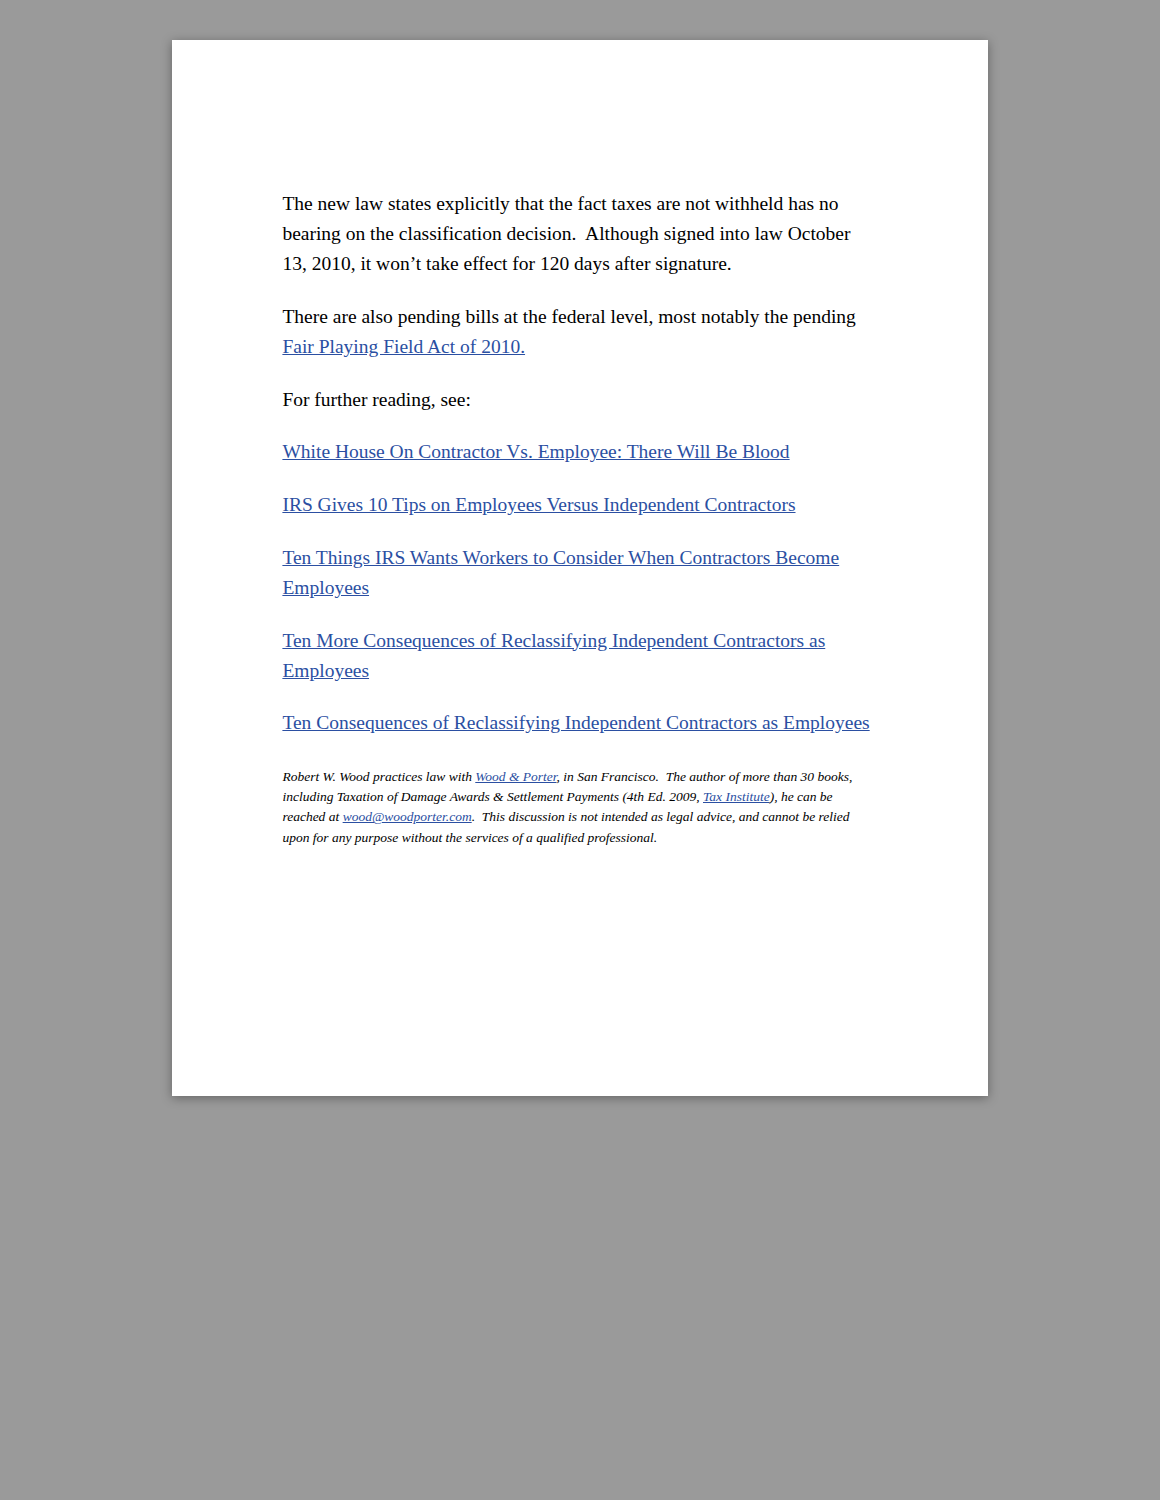The new law states explicitly that the fact taxes are not withheld has no bearing on the classification decision. Although signed into law October 13, 2010, it won’t take effect for 120 days after signature.
There are also pending bills at the federal level, most notably the pending Fair Playing Field Act of 2010.
For further reading, see:
White House On Contractor Vs. Employee: There Will Be Blood
IRS Gives 10 Tips on Employees Versus Independent Contractors
Ten Things IRS Wants Workers to Consider When Contractors Become Employees
Ten More Consequences of Reclassifying Independent Contractors as Employees
Ten Consequences of Reclassifying Independent Contractors as Employees
Robert W. Wood practices law with Wood & Porter, in San Francisco. The author of more than 30 books, including Taxation of Damage Awards & Settlement Payments (4th Ed. 2009, Tax Institute), he can be reached at wood@woodporter.com. This discussion is not intended as legal advice, and cannot be relied upon for any purpose without the services of a qualified professional.